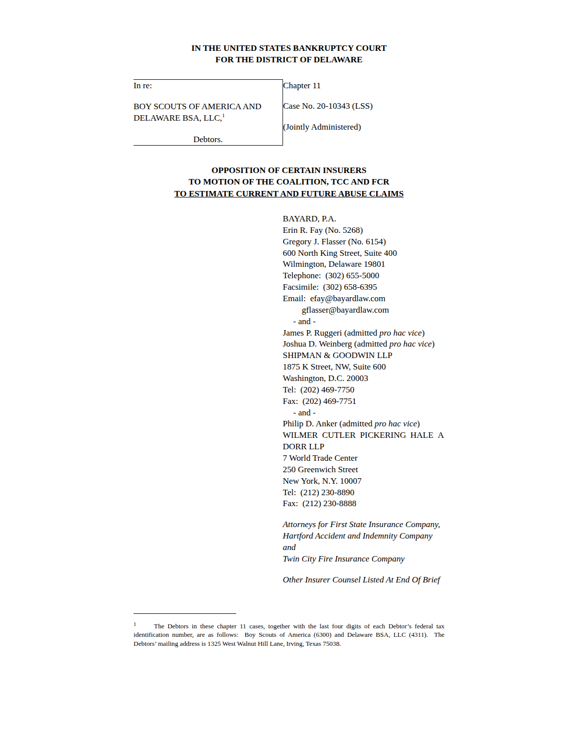IN THE UNITED STATES BANKRUPTCY COURT
FOR THE DISTRICT OF DELAWARE
| In re: BOY SCOUTS OF AMERICA AND DELAWARE BSA, LLC, 1 Debtors. | Chapter 11 Case No. 20-10343 (LSS) (Jointly Administered) |
OPPOSITION OF CERTAIN INSURERS
TO MOTION OF THE COALITION, TCC AND FCR
TO ESTIMATE CURRENT AND FUTURE ABUSE CLAIMS
BAYARD, P.A.
Erin R. Fay (No. 5268)
Gregory J. Flasser (No. 6154)
600 North King Street, Suite 400
Wilmington, Delaware 19801
Telephone: (302) 655-5000
Facsimile: (302) 658-6395
Email: efay@bayardlaw.com
gflasser@bayardlaw.com
- and -
James P. Ruggeri (admitted pro hac vice)
Joshua D. Weinberg (admitted pro hac vice)
Shipman & Goodwin LLP
1875 K Street, NW, Suite 600
Washington, D.C. 20003
Tel: (202) 469-7750
Fax: (202) 469-7751
- and -
Philip D. Anker (admitted pro hac vice)
Wilmer Cutler Pickering Hale and Dorr LLP
7 World Trade Center
250 Greenwich Street
New York, N.Y. 10007
Tel: (212) 230-8890
Fax: (212) 230-8888
Attorneys for First State Insurance Company,
Hartford Accident and Indemnity Company and
Twin City Fire Insurance Company
Other Insurer Counsel Listed At End Of Brief
1 The Debtors in these chapter 11 cases, together with the last four digits of each Debtor’s federal tax identification number, are as follows: Boy Scouts of America (6300) and Delaware BSA, LLC (4311). The Debtors’ mailing address is 1325 West Walnut Hill Lane, Irving, Texas 75038.